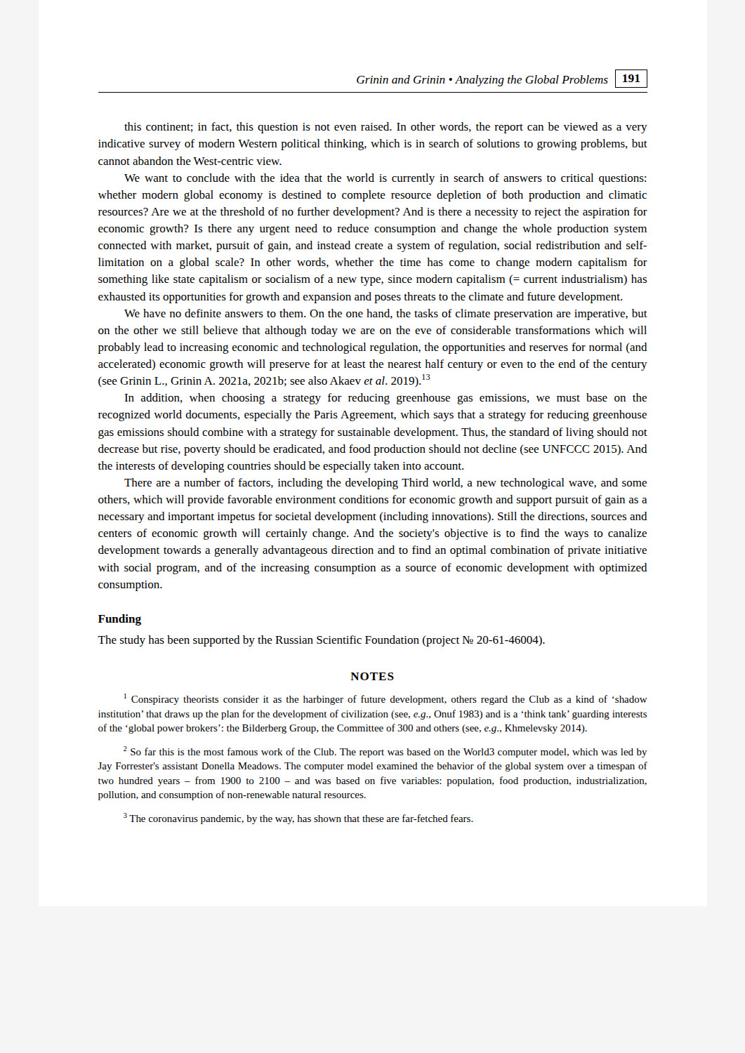Grinin and Grinin • Analyzing the Global Problems
191
this continent; in fact, this question is not even raised. In other words, the report can be viewed as a very indicative survey of modern Western political thinking, which is in search of solutions to growing problems, but cannot abandon the West-centric view.
We want to conclude with the idea that the world is currently in search of answers to critical questions: whether modern global economy is destined to complete resource depletion of both production and climatic resources? Are we at the threshold of no further development? And is there a necessity to reject the aspiration for economic growth? Is there any urgent need to reduce consumption and change the whole production system connected with market, pursuit of gain, and instead create a system of regulation, social redistribution and self-limitation on a global scale? In other words, whether the time has come to change modern capitalism for something like state capitalism or socialism of a new type, since modern capitalism (= current industrialism) has exhausted its opportunities for growth and expansion and poses threats to the climate and future development.
We have no definite answers to them. On the one hand, the tasks of climate preservation are imperative, but on the other we still believe that although today we are on the eve of considerable transformations which will probably lead to increasing economic and technological regulation, the opportunities and reserves for normal (and accelerated) economic growth will preserve for at least the nearest half century or even to the end of the century (see Grinin L., Grinin A. 2021a, 2021b; see also Akaev et al. 2019).13
In addition, when choosing a strategy for reducing greenhouse gas emissions, we must base on the recognized world documents, especially the Paris Agreement, which says that a strategy for reducing greenhouse gas emissions should combine with a strategy for sustainable development. Thus, the standard of living should not decrease but rise, poverty should be eradicated, and food production should not decline (see UNFCCC 2015). And the interests of developing countries should be especially taken into account.
There are a number of factors, including the developing Third world, a new technological wave, and some others, which will provide favorable environment conditions for economic growth and support pursuit of gain as a necessary and important impetus for societal development (including innovations). Still the directions, sources and centers of economic growth will certainly change. And the society's objective is to find the ways to canalize development towards a generally advantageous direction and to find an optimal combination of private initiative with social program, and of the increasing consumption as a source of economic development with optimized consumption.
Funding
The study has been supported by the Russian Scientific Foundation (project № 20-61-46004).
NOTES
1 Conspiracy theorists consider it as the harbinger of future development, others regard the Club as a kind of ‘shadow institution’ that draws up the plan for the development of civilization (see, e.g., Onuf 1983) and is a ‘think tank’ guarding interests of the ‘global power brokers’: the Bilderberg Group, the Committee of 300 and others (see, e.g., Khmelevsky 2014).
2 So far this is the most famous work of the Club. The report was based on the World3 computer model, which was led by Jay Forrester's assistant Donella Meadows. The computer model examined the behavior of the global system over a timespan of two hundred years – from 1900 to 2100 – and was based on five variables: population, food production, industrialization, pollution, and consumption of non-renewable natural resources.
3 The coronavirus pandemic, by the way, has shown that these are far-fetched fears.